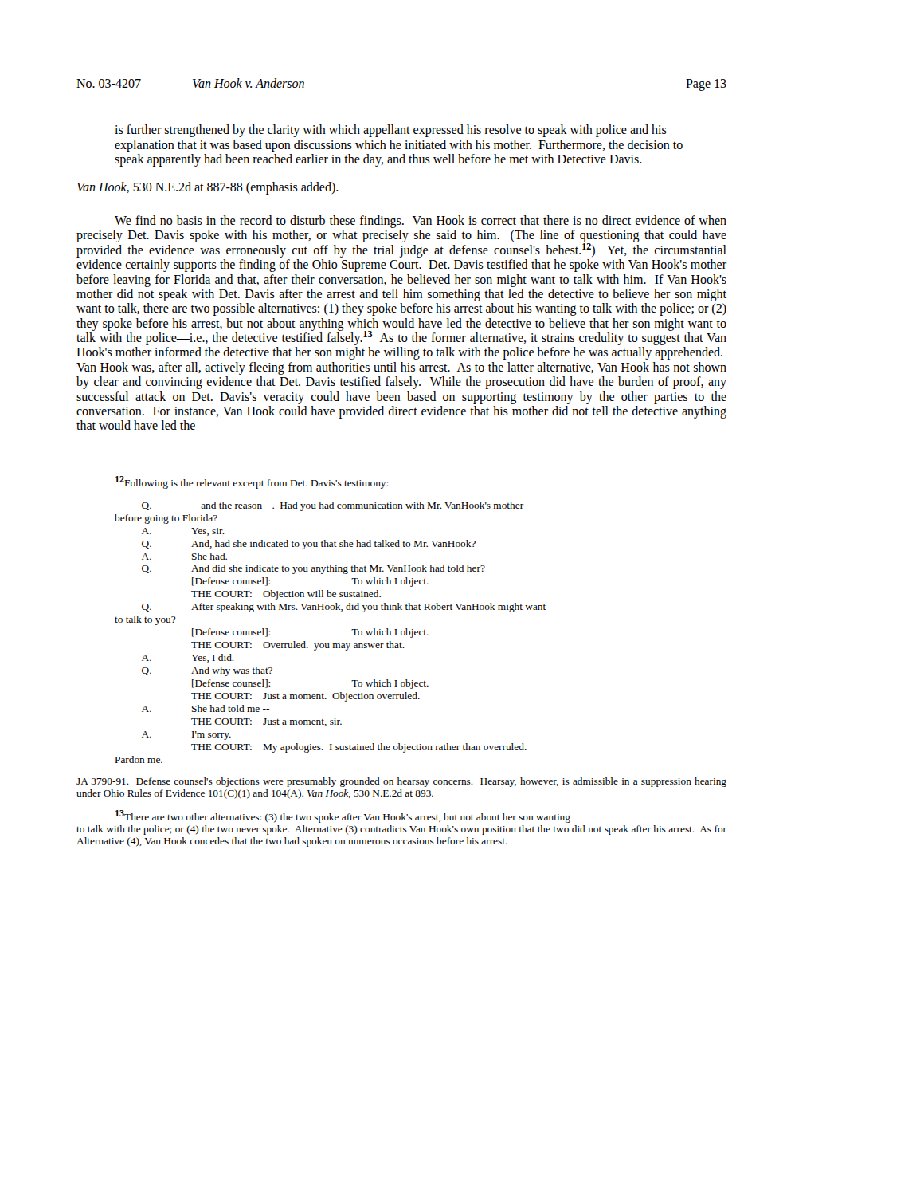No. 03-4207 Van Hook v. Anderson Page 13
is further strengthened by the clarity with which appellant expressed his resolve to speak with police and his explanation that it was based upon discussions which he initiated with his mother. Furthermore, the decision to speak apparently had been reached earlier in the day, and thus well before he met with Detective Davis.
Van Hook, 530 N.E.2d at 887-88 (emphasis added).
We find no basis in the record to disturb these findings. Van Hook is correct that there is no direct evidence of when precisely Det. Davis spoke with his mother, or what precisely she said to him. (The line of questioning that could have provided the evidence was erroneously cut off by the trial judge at defense counsel's behest.12) Yet, the circumstantial evidence certainly supports the finding of the Ohio Supreme Court. Det. Davis testified that he spoke with Van Hook's mother before leaving for Florida and that, after their conversation, he believed her son might want to talk with him. If Van Hook's mother did not speak with Det. Davis after the arrest and tell him something that led the detective to believe her son might want to talk, there are two possible alternatives: (1) they spoke before his arrest about his wanting to talk with the police; or (2) they spoke before his arrest, but not about anything which would have led the detective to believe that her son might want to talk with the police—i.e., the detective testified falsely.13 As to the former alternative, it strains credulity to suggest that Van Hook's mother informed the detective that her son might be willing to talk with the police before he was actually apprehended. Van Hook was, after all, actively fleeing from authorities until his arrest. As to the latter alternative, Van Hook has not shown by clear and convincing evidence that Det. Davis testified falsely. While the prosecution did have the burden of proof, any successful attack on Det. Davis's veracity could have been based on supporting testimony by the other parties to the conversation. For instance, Van Hook could have provided direct evidence that his mother did not tell the detective anything that would have led the
12 Following is the relevant excerpt from Det. Davis's testimony:
| Q. | -- and the reason --. Had you had communication with Mr. VanHook's mother |
| before going to Florida? |
| A. | Yes, sir. |
| Q. | And, had she indicated to you that she had talked to Mr. VanHook? |
| A. | She had. |
| Q. | And did she indicate to you anything that Mr. VanHook had told her? |
| | [Defense counsel]: To which I object. |
| | THE COURT: Objection will be sustained. |
| Q. | After speaking with Mrs. VanHook, did you think that Robert VanHook might want |
| to talk to you? |
| | [Defense counsel]: To which I object. |
| | THE COURT: Overruled. you may answer that. |
| A. | Yes, I did. |
| Q. | And why was that? |
| | [Defense counsel]: To which I object. |
| | THE COURT: Just a moment. Objection overruled. |
| A. | She had told me -- |
| | THE COURT: Just a moment, sir. |
| A. | I'm sorry. |
| | THE COURT: My apologies. I sustained the objection rather than overruled. |
| Pardon me. |
JA 3790-91. Defense counsel's objections were presumably grounded on hearsay concerns. Hearsay, however, is admissible in a suppression hearing under Ohio Rules of Evidence 101(C)(1) and 104(A). Van Hook, 530 N.E.2d at 893.
13 There are two other alternatives: (3) the two spoke after Van Hook's arrest, but not about her son wanting to talk with the police; or (4) the two never spoke. Alternative (3) contradicts Van Hook's own position that the two did not speak after his arrest. As for Alternative (4), Van Hook concedes that the two had spoken on numerous occasions before his arrest.